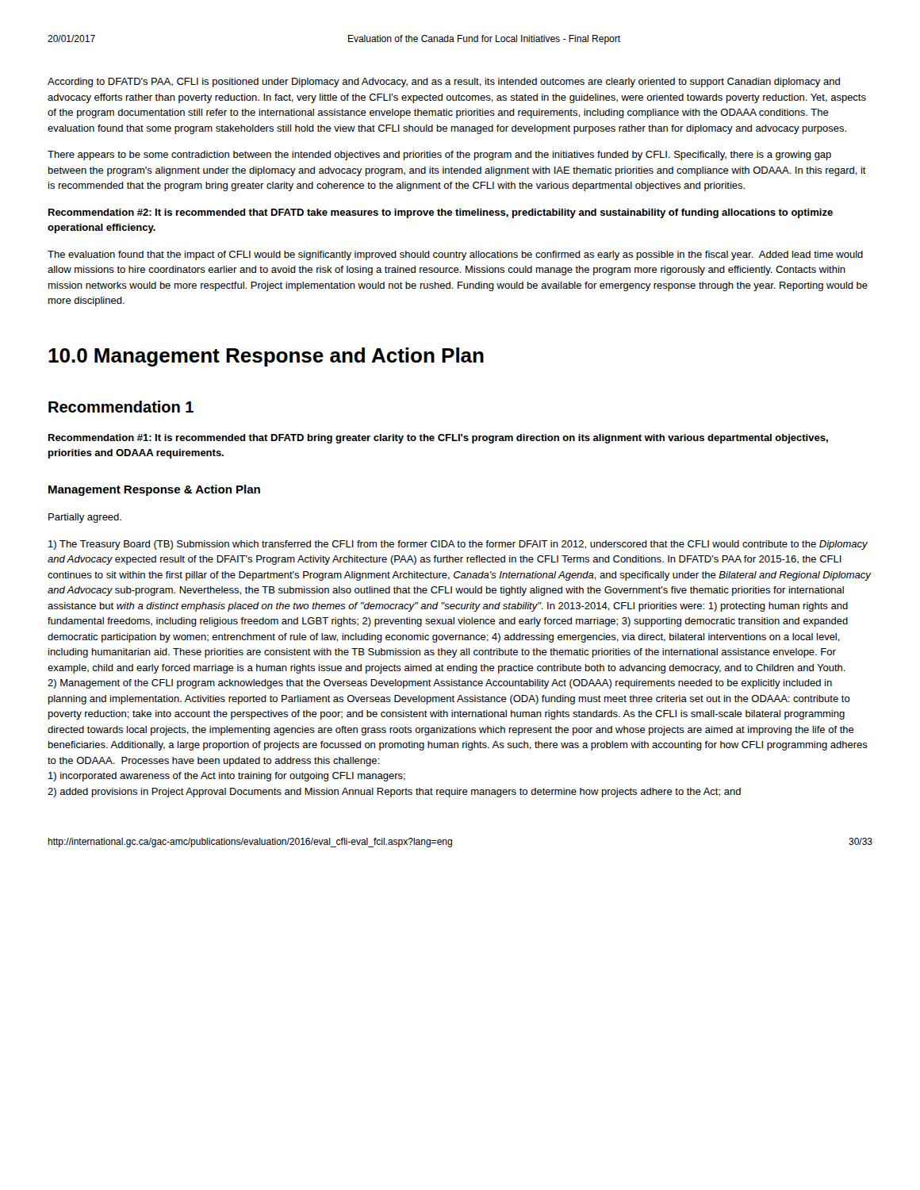20/01/2017 Evaluation of the Canada Fund for Local Initiatives - Final Report
According to DFATD's PAA, CFLI is positioned under Diplomacy and Advocacy, and as a result, its intended outcomes are clearly oriented to support Canadian diplomacy and advocacy efforts rather than poverty reduction. In fact, very little of the CFLI's expected outcomes, as stated in the guidelines, were oriented towards poverty reduction. Yet, aspects of the program documentation still refer to the international assistance envelope thematic priorities and requirements, including compliance with the ODAAA conditions. The evaluation found that some program stakeholders still hold the view that CFLI should be managed for development purposes rather than for diplomacy and advocacy purposes.
There appears to be some contradiction between the intended objectives and priorities of the program and the initiatives funded by CFLI. Specifically, there is a growing gap between the program's alignment under the diplomacy and advocacy program, and its intended alignment with IAE thematic priorities and compliance with ODAAA. In this regard, it is recommended that the program bring greater clarity and coherence to the alignment of the CFLI with the various departmental objectives and priorities.
Recommendation #2: It is recommended that DFATD take measures to improve the timeliness, predictability and sustainability of funding allocations to optimize operational efficiency.
The evaluation found that the impact of CFLI would be significantly improved should country allocations be confirmed as early as possible in the fiscal year. Added lead time would allow missions to hire coordinators earlier and to avoid the risk of losing a trained resource. Missions could manage the program more rigorously and efficiently. Contacts within mission networks would be more respectful. Project implementation would not be rushed. Funding would be available for emergency response through the year. Reporting would be more disciplined.
10.0 Management Response and Action Plan
Recommendation 1
Recommendation #1: It is recommended that DFATD bring greater clarity to the CFLI's program direction on its alignment with various departmental objectives, priorities and ODAAA requirements.
Management Response & Action Plan
Partially agreed.
1) The Treasury Board (TB) Submission which transferred the CFLI from the former CIDA to the former DFAIT in 2012, underscored that the CFLI would contribute to the Diplomacy and Advocacy expected result of the DFAIT's Program Activity Architecture (PAA) as further reflected in the CFLI Terms and Conditions. In DFATD's PAA for 2015-16, the CFLI continues to sit within the first pillar of the Department's Program Alignment Architecture, Canada's International Agenda, and specifically under the Bilateral and Regional Diplomacy and Advocacy sub-program. Nevertheless, the TB submission also outlined that the CFLI would be tightly aligned with the Government's five thematic priorities for international assistance but with a distinct emphasis placed on the two themes of "democracy" and "security and stability". In 2013-2014, CFLI priorities were: 1) protecting human rights and fundamental freedoms, including religious freedom and LGBT rights; 2) preventing sexual violence and early forced marriage; 3) supporting democratic transition and expanded democratic participation by women; entrenchment of rule of law, including economic governance; 4) addressing emergencies, via direct, bilateral interventions on a local level, including humanitarian aid. These priorities are consistent with the TB Submission as they all contribute to the thematic priorities of the international assistance envelope. For example, child and early forced marriage is a human rights issue and projects aimed at ending the practice contribute both to advancing democracy, and to Children and Youth.
2) Management of the CFLI program acknowledges that the Overseas Development Assistance Accountability Act (ODAAA) requirements needed to be explicitly included in planning and implementation. Activities reported to Parliament as Overseas Development Assistance (ODA) funding must meet three criteria set out in the ODAAA: contribute to poverty reduction; take into account the perspectives of the poor; and be consistent with international human rights standards. As the CFLI is small-scale bilateral programming directed towards local projects, the implementing agencies are often grass roots organizations which represent the poor and whose projects are aimed at improving the life of the beneficiaries. Additionally, a large proportion of projects are focussed on promoting human rights. As such, there was a problem with accounting for how CFLI programming adheres to the ODAAA. Processes have been updated to address this challenge:
1) incorporated awareness of the Act into training for outgoing CFLI managers;
2) added provisions in Project Approval Documents and Mission Annual Reports that require managers to determine how projects adhere to the Act; and
http://international.gc.ca/gac-amc/publications/evaluation/2016/eval_cfli-eval_fcil.aspx?lang=eng 30/33